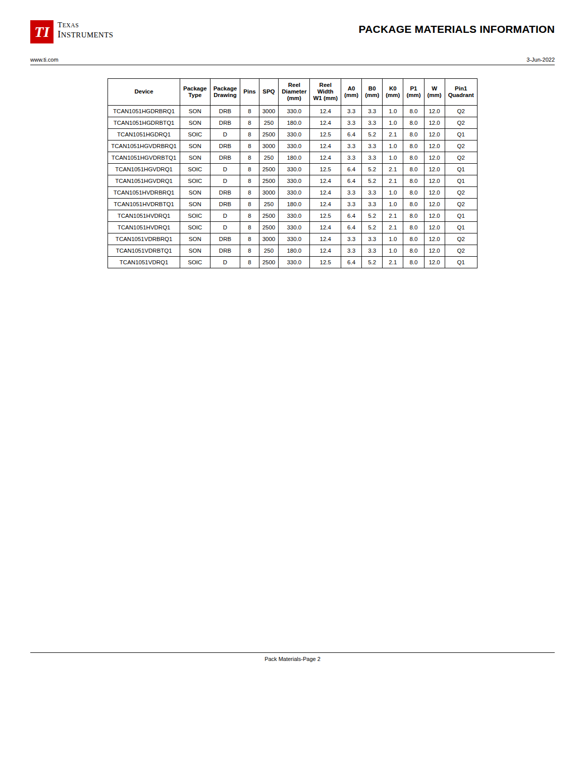TI
TEXAS INSTRUMENTS
PACKAGE MATERIALS INFORMATION
www.ti.com 3-Jun-2022
| Device | Package Type | Package Drawing | Pins | SPQ | Reel Diameter (mm) | Reel Width W1 (mm) | A0 (mm) | B0 (mm) | K0 (mm) | P1 (mm) | W (mm) | Pin1 Quadrant |
| --- | --- | --- | --- | --- | --- | --- | --- | --- | --- | --- | --- | --- |
| TCAN1051HGDRBRQ1 | SON | DRB | 8 | 3000 | 330.0 | 12.4 | 3.3 | 3.3 | 1.0 | 8.0 | 12.0 | Q2 |
| TCAN1051HGDRBTQ1 | SON | DRB | 8 | 250 | 180.0 | 12.4 | 3.3 | 3.3 | 1.0 | 8.0 | 12.0 | Q2 |
| TCAN1051HGDRQ1 | SOIC | D | 8 | 2500 | 330.0 | 12.5 | 6.4 | 5.2 | 2.1 | 8.0 | 12.0 | Q1 |
| TCAN1051HGVDRBRQ1 | SON | DRB | 8 | 3000 | 330.0 | 12.4 | 3.3 | 3.3 | 1.0 | 8.0 | 12.0 | Q2 |
| TCAN1051HGVDRBTQ1 | SON | DRB | 8 | 250 | 180.0 | 12.4 | 3.3 | 3.3 | 1.0 | 8.0 | 12.0 | Q2 |
| TCAN1051HGVDRQ1 | SOIC | D | 8 | 2500 | 330.0 | 12.5 | 6.4 | 5.2 | 2.1 | 8.0 | 12.0 | Q1 |
| TCAN1051HGVDRQ1 | SOIC | D | 8 | 2500 | 330.0 | 12.4 | 6.4 | 5.2 | 2.1 | 8.0 | 12.0 | Q1 |
| TCAN1051HVDRBRQ1 | SON | DRB | 8 | 3000 | 330.0 | 12.4 | 3.3 | 3.3 | 1.0 | 8.0 | 12.0 | Q2 |
| TCAN1051HVDRBTQ1 | SON | DRB | 8 | 250 | 180.0 | 12.4 | 3.3 | 3.3 | 1.0 | 8.0 | 12.0 | Q2 |
| TCAN1051HVDRQ1 | SOIC | D | 8 | 2500 | 330.0 | 12.5 | 6.4 | 5.2 | 2.1 | 8.0 | 12.0 | Q1 |
| TCAN1051HVDRQ1 | SOIC | D | 8 | 2500 | 330.0 | 12.4 | 6.4 | 5.2 | 2.1 | 8.0 | 12.0 | Q1 |
| TCAN1051VDRBRQ1 | SON | DRB | 8 | 3000 | 330.0 | 12.4 | 3.3 | 3.3 | 1.0 | 8.0 | 12.0 | Q2 |
| TCAN1051VDRBTQ1 | SON | DRB | 8 | 250 | 180.0 | 12.4 | 3.3 | 3.3 | 1.0 | 8.0 | 12.0 | Q2 |
| TCAN1051VDRQ1 | SOIC | D | 8 | 2500 | 330.0 | 12.5 | 6.4 | 5.2 | 2.1 | 8.0 | 12.0 | Q1 |
Pack Materials-Page 2